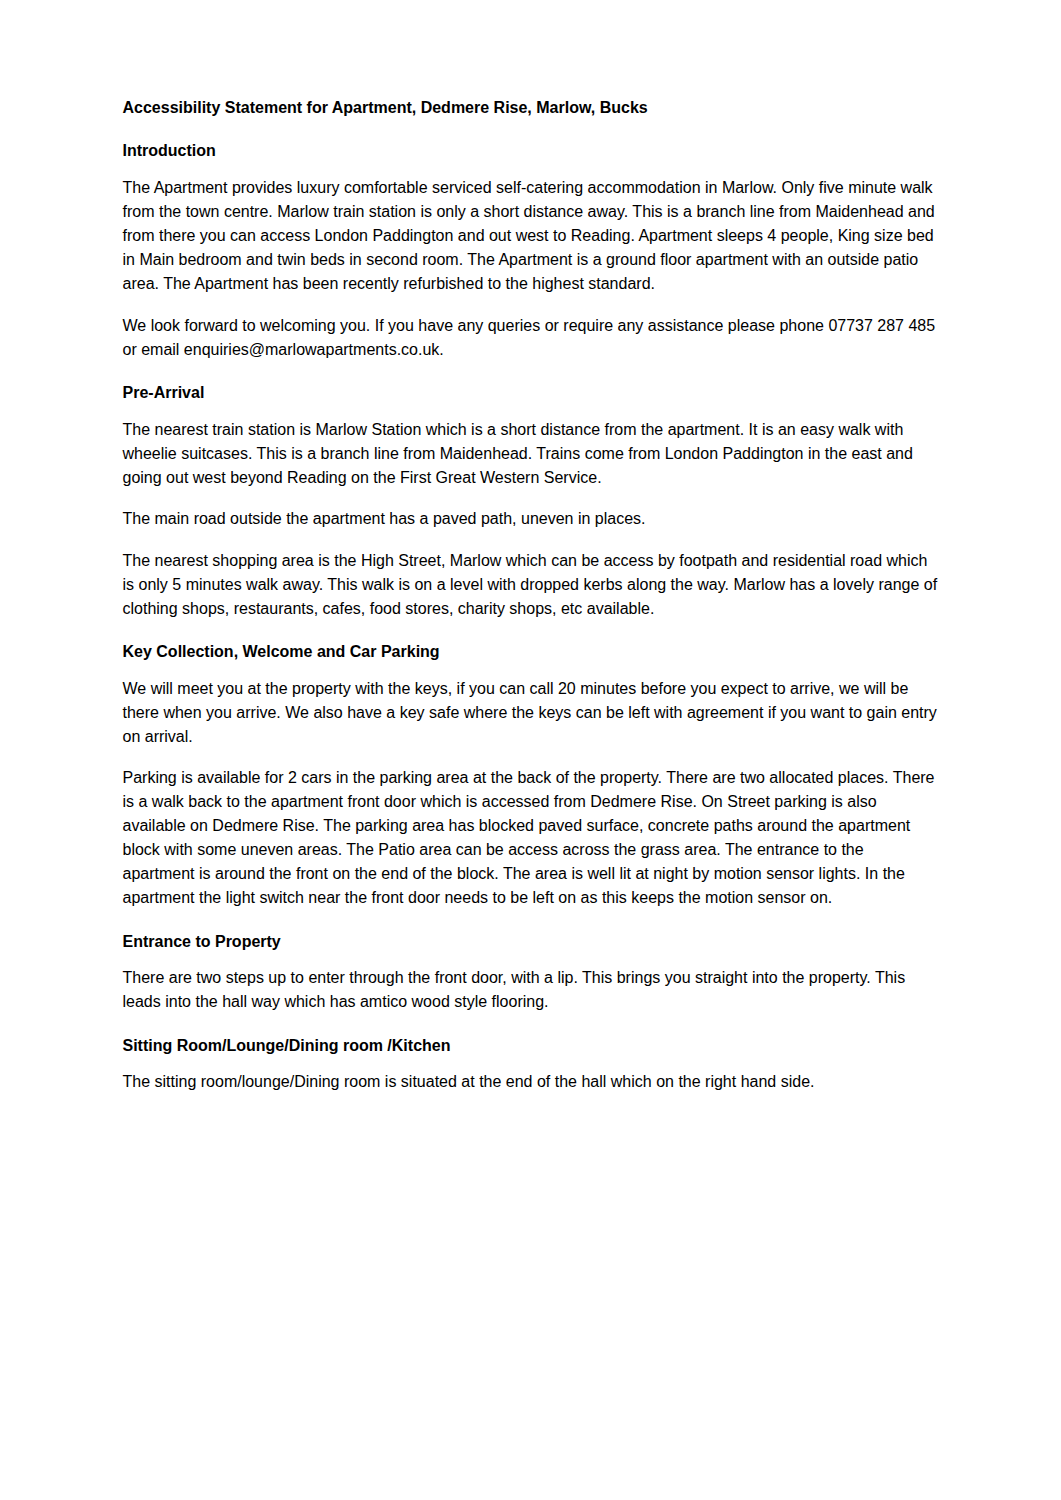Accessibility Statement for Apartment, Dedmere Rise, Marlow, Bucks
Introduction
The Apartment provides luxury comfortable serviced self-catering accommodation in Marlow. Only five minute walk from the town centre. Marlow train station is only a short distance away. This is a branch line from Maidenhead and from there you can access London Paddington and out west to Reading. Apartment sleeps 4 people, King size bed in Main bedroom and twin beds in second room. The Apartment is a ground floor apartment with an outside patio area. The Apartment has been recently refurbished to the highest standard.
We look forward to welcoming you. If you have any queries or require any assistance please phone 07737 287 485 or email enquiries@marlowapartments.co.uk.
Pre-Arrival
The nearest train station is Marlow Station which is a short distance from the apartment. It is an easy walk with wheelie suitcases. This is a branch line from Maidenhead. Trains come from London Paddington in the east and going out west beyond Reading on the First Great Western Service.
The main road outside the apartment has a paved path, uneven in places.
The nearest shopping area is the High Street, Marlow which can be access by footpath and residential road which is only 5 minutes walk away. This walk is on a level with dropped kerbs along the way. Marlow has a lovely range of clothing shops, restaurants, cafes, food stores, charity shops, etc available.
Key Collection, Welcome and Car Parking
We will meet you at the property with the keys, if you can call 20 minutes before you expect to arrive, we will be there when you arrive. We also have a key safe where the keys can be left with agreement if you want to gain entry on arrival.
Parking is available for 2 cars in the parking area at the back of the property. There are two allocated places. There is a walk back to the apartment front door which is accessed from Dedmere Rise. On Street parking is also available on Dedmere Rise. The parking area has blocked paved surface, concrete paths around the apartment block with some uneven areas. The Patio area can be access across the grass area. The entrance to the apartment is around the front on the end of the block. The area is well lit at night by motion sensor lights. In the apartment the light switch near the front door needs to be left on as this keeps the motion sensor on.
Entrance to Property
There are two steps up to enter through the front door, with a lip. This brings you straight into the property. This leads into the hall way which has amtico wood style flooring.
Sitting Room/Lounge/Dining room /Kitchen
The sitting room/lounge/Dining room is situated at the end of the hall which on the right hand side.